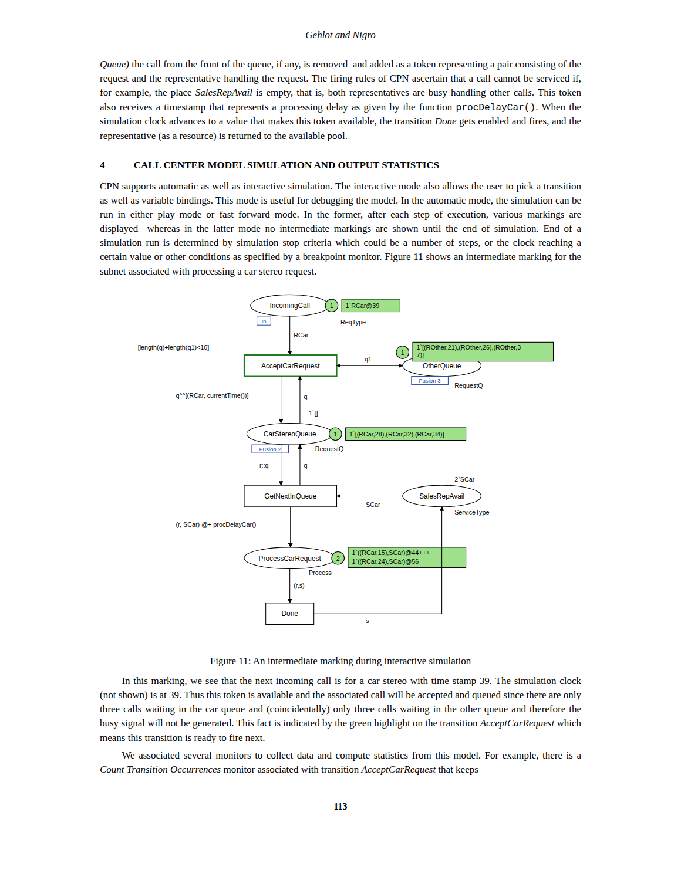Gehlot and Nigro
Queue) the call from the front of the queue, if any, is removed and added as a token representing a pair consisting of the request and the representative handling the request. The firing rules of CPN ascertain that a call cannot be serviced if, for example, the place SalesRepAvail is empty, that is, both representatives are busy handling other calls. This token also receives a timestamp that represents a processing delay as given by the function procDelayCar(). When the simulation clock advances to a value that makes this token available, the transition Done gets enabled and fires, and the representative (as a resource) is returned to the available pool.
4 Call Center Model Simulation and Output Statistics
CPN supports automatic as well as interactive simulation. The interactive mode also allows the user to pick a transition as well as variable bindings. This mode is useful for debugging the model. In the automatic mode, the simulation can be run in either play mode or fast forward mode. In the former, after each step of execution, various markings are displayed whereas in the latter mode no intermediate markings are shown until the end of simulation. End of a simulation run is determined by simulation stop criteria which could be a number of steps, or the clock reaching a certain value or other conditions as specified by a breakpoint monitor. Figure 11 shows an intermediate marking for the subnet associated with processing a car stereo request.
Coloured Petri Net subnet for processing a car stereo request A CPN diagram showing places IncomingCall, OtherQueue, CarStereoQueue, SalesRepAvail, ProcessCarRequest and transitions AcceptCarRequest, GetNextInQueue, Done, with arc inscriptions and token markings. IncomingCall In 1 1`RCar@39 ReqType RCar [length(q)+length(q1)<10] AcceptCarRequest OtherQueue Fusion 3 1 1`[(ROther,21),(ROther,26),(ROther,3 7)] RequestQ q1 q^^[(RCar, currentTime())] q 1`[] CarStereoQueue Fusion 2 1 1`[(RCar,28),(RCar,32),(RCar,34)] RequestQ r::q q GetNextInQueue SalesRepAvail 2`SCar ServiceType SCar (r, SCar) @+ procDelayCar() ProcessCarRequest 2 1`((RCar,15),SCar)@44+++ 1`((RCar,24),SCar)@56 Process (r,s) Done s
Figure 11: An intermediate marking during interactive simulation
In this marking, we see that the next incoming call is for a car stereo with time stamp 39. The simulation clock (not shown) is at 39. Thus this token is available and the associated call will be accepted and queued since there are only three calls waiting in the car queue and (coincidentally) only three calls waiting in the other queue and therefore the busy signal will not be generated. This fact is indicated by the green highlight on the transition AcceptCarRequest which means this transition is ready to fire next.
We associated several monitors to collect data and compute statistics from this model. For example, there is a Count Transition Occurrences monitor associated with transition AcceptCarRequest that keeps
113